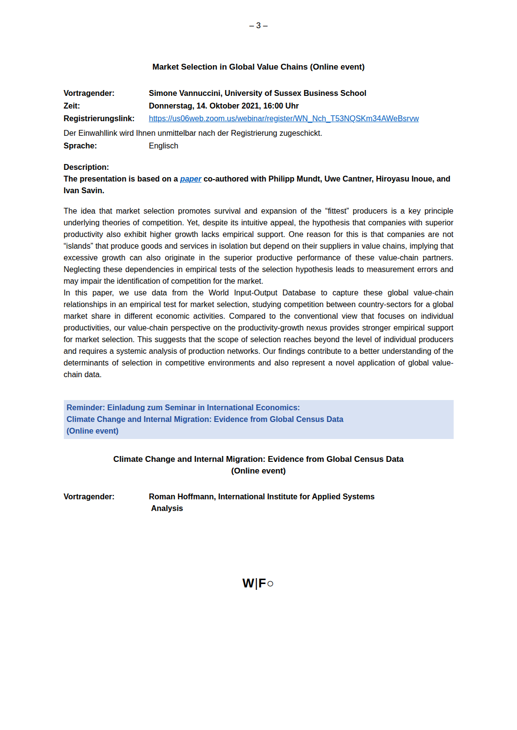– 3 –
Market Selection in Global Value Chains (Online event)
| Vortragender: | Simone Vannuccini, University of Sussex Business School |
| Zeit: | Donnerstag, 14. Oktober 2021, 16:00 Uhr |
| Registrierungslink: | https://us06web.zoom.us/webinar/register/WN_Nch_T53NQSKm34AWeBsrvw |
Der Einwahllink wird Ihnen unmittelbar nach der Registrierung zugeschickt.
| Sprache: | Englisch |
Description:
The presentation is based on a paper co-authored with Philipp Mundt, Uwe Cantner, Hiroyasu Inoue, and Ivan Savin.
The idea that market selection promotes survival and expansion of the “fittest” producers is a key principle underlying theories of competition. Yet, despite its intuitive appeal, the hypothesis that companies with superior productivity also exhibit higher growth lacks empirical support. One reason for this is that companies are not “islands” that produce goods and services in isolation but depend on their suppliers in value chains, implying that excessive growth can also originate in the superior productive performance of these value-chain partners. Neglecting these dependencies in empirical tests of the selection hypothesis leads to measurement errors and may impair the identification of competition for the market.
In this paper, we use data from the World Input-Output Database to capture these global value-chain relationships in an empirical test for market selection, studying competition between country-sectors for a global market share in different economic activities. Compared to the conventional view that focuses on individual productivities, our value-chain perspective on the productivity-growth nexus provides stronger empirical support for market selection. This suggests that the scope of selection reaches beyond the level of individual producers and requires a systemic analysis of production networks. Our findings contribute to a better understanding of the determinants of selection in competitive environments and also represent a novel application of global value-chain data.
Reminder: Einladung zum Seminar in International Economics:
Climate Change and Internal Migration: Evidence from Global Census Data
(Online event)
Climate Change and Internal Migration: Evidence from Global Census Data
(Online event)
| Vortragender: | Roman Hoffmann, International Institute for Applied Systems Analysis |
W|F○